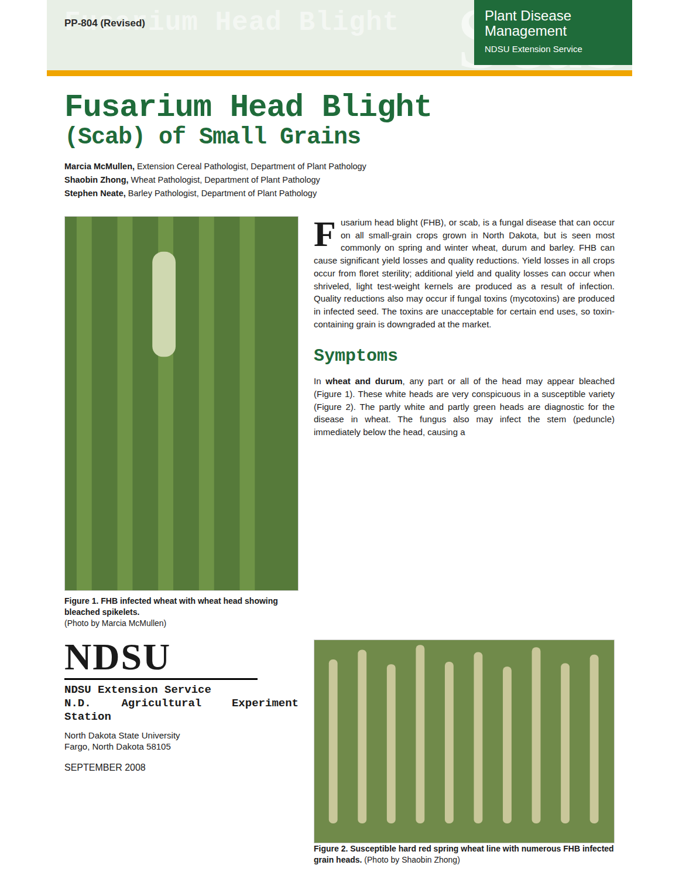Fusarium Head Blight
Scab
PP-804 (Revised)
Plant Disease
Management
NDSU Extension Service
Fusarium Head Blight (Scab) of Small Grains
Marcia McMullen, Extension Cereal Pathologist, Department of Plant Pathology
Shaobin Zhong, Wheat Pathologist, Department of Plant Pathology
Stephen Neate, Barley Pathologist, Department of Plant Pathology
Figure 1. FHB infected wheat with wheat head showing bleached spikelets.
(Photo by Marcia McMullen)
Fusarium head blight (FHB), or scab, is a fungal disease that can occur on all small-grain crops grown in North Dakota, but is seen most commonly on spring and winter wheat, durum and barley. FHB can cause significant yield losses and quality reductions. Yield losses in all crops occur from floret sterility; additional yield and quality losses can occur when shriveled, light test-weight kernels are produced as a result of infection. Quality reductions also may occur if fungal toxins (mycotoxins) are produced in infected seed. The toxins are unacceptable for certain end uses, so toxin-containing grain is downgraded at the market.
Symptoms
In wheat and durum, any part or all of the head may appear bleached (Figure 1). These white heads are very conspicuous in a susceptible variety (Figure 2). The partly white and partly green heads are diagnostic for the disease in wheat. The fungus also may infect the stem (peduncle) immediately below the head, causing a
NDSU
NDSU Extension Service
N.D. Agricultural Experiment Station
North Dakota State University
Fargo, North Dakota 58105
SEPTEMBER 2008
Figure 2. Susceptible hard red spring wheat line with numerous FHB infected grain heads. (Photo by Shaobin Zhong)